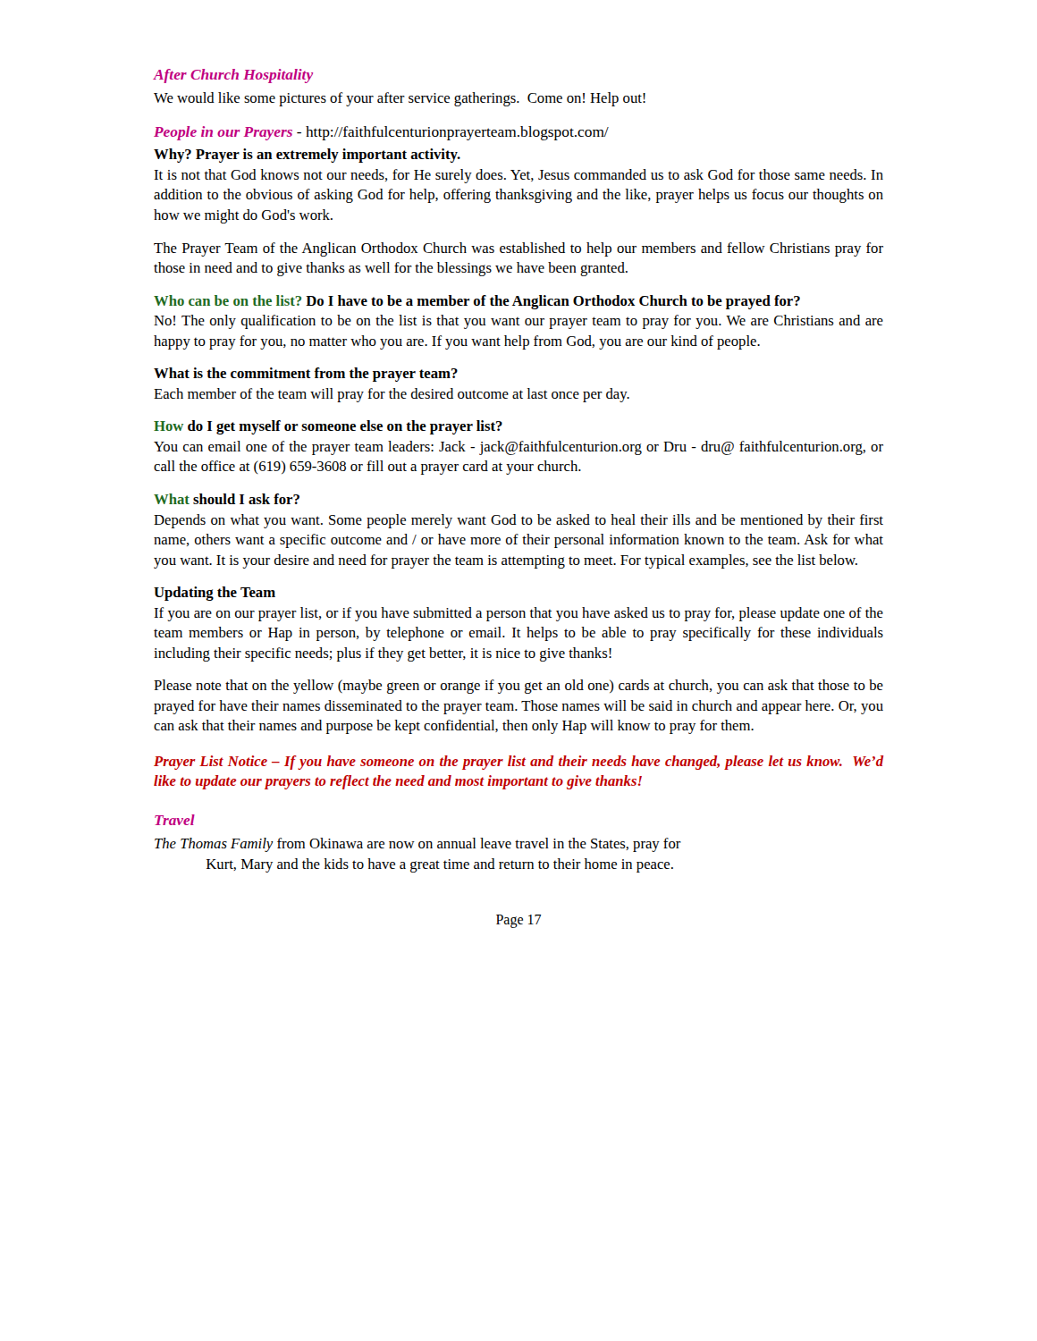After Church Hospitality
We would like some pictures of your after service gatherings. Come on! Help out!
People in our Prayers - http://faithfulcenturionprayerteam.blogspot.com/
Why? Prayer is an extremely important activity.
It is not that God knows not our needs, for He surely does. Yet, Jesus commanded us to ask God for those same needs. In addition to the obvious of asking God for help, offering thanksgiving and the like, prayer helps us focus our thoughts on how we might do God's work.
The Prayer Team of the Anglican Orthodox Church was established to help our members and fellow Christians pray for those in need and to give thanks as well for the blessings we have been granted.
Who can be on the list? Do I have to be a member of the Anglican Orthodox Church to be prayed for?
No! The only qualification to be on the list is that you want our prayer team to pray for you. We are Christians and are happy to pray for you, no matter who you are. If you want help from God, you are our kind of people.
What is the commitment from the prayer team?
Each member of the team will pray for the desired outcome at last once per day.
How do I get myself or someone else on the prayer list?
You can email one of the prayer team leaders: Jack - jack@faithfulcenturion.org or Dru - dru@ faithfulcenturion.org, or call the office at (619) 659-3608 or fill out a prayer card at your church.
What should I ask for?
Depends on what you want. Some people merely want God to be asked to heal their ills and be mentioned by their first name, others want a specific outcome and / or have more of their personal information known to the team. Ask for what you want. It is your desire and need for prayer the team is attempting to meet. For typical examples, see the list below.
Updating the Team
If you are on our prayer list, or if you have submitted a person that you have asked us to pray for, please update one of the team members or Hap in person, by telephone or email. It helps to be able to pray specifically for these individuals including their specific needs; plus if they get better, it is nice to give thanks!
Please note that on the yellow (maybe green or orange if you get an old one) cards at church, you can ask that those to be prayed for have their names disseminated to the prayer team. Those names will be said in church and appear here. Or, you can ask that their names and purpose be kept confidential, then only Hap will know to pray for them.
Prayer List Notice – If you have someone on the prayer list and their needs have changed, please let us know. We’d like to update our prayers to reflect the need and most important to give thanks!
Travel
The Thomas Family from Okinawa are now on annual leave travel in the States, pray for Kurt, Mary and the kids to have a great time and return to their home in peace.
Page 17